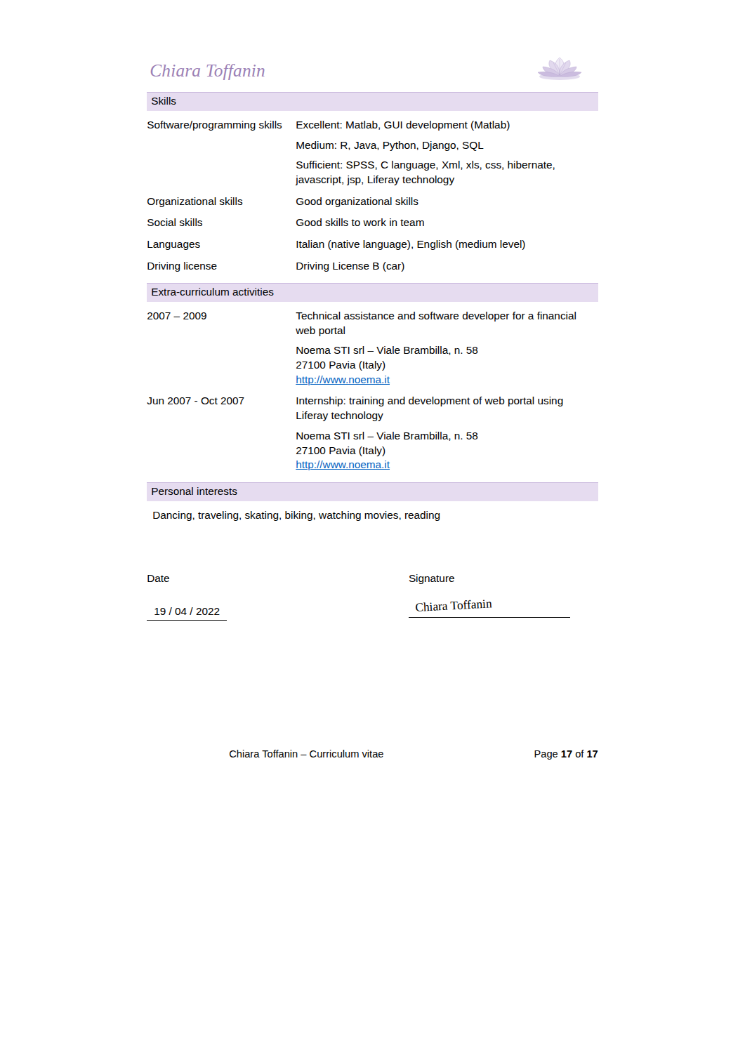Chiara Toffanin
Skills
| Software/programming skills | Excellent: Matlab, GUI development (Matlab) Medium: R, Java, Python, Django, SQL Sufficient: SPSS, C language, Xml, xls, css, hibernate, javascript, jsp, Liferay technology |
| Organizational skills | Good organizational skills |
| Social skills | Good skills to work in team |
| Languages | Italian (native language), English (medium level) |
| Driving license | Driving License B (car) |
Extra-curriculum activities
| 2007 – 2009 | Technical assistance and software developer for a financial web portal Noema STI srl – Viale Brambilla, n. 58 27100 Pavia (Italy) http://www.noema.it |
| Jun 2007 - Oct 2007 | Internship: training and development of web portal using Liferay technology Noema STI srl – Viale Brambilla, n. 58 27100 Pavia (Italy) http://www.noema.it |
Personal interests
Dancing, traveling, skating, biking, watching movies, reading
| Date 19 / 04 / 2022 | Signature Chiara Toffanin |
| Chiara Toffanin – Curriculum vitae | Page 17 of 17 |